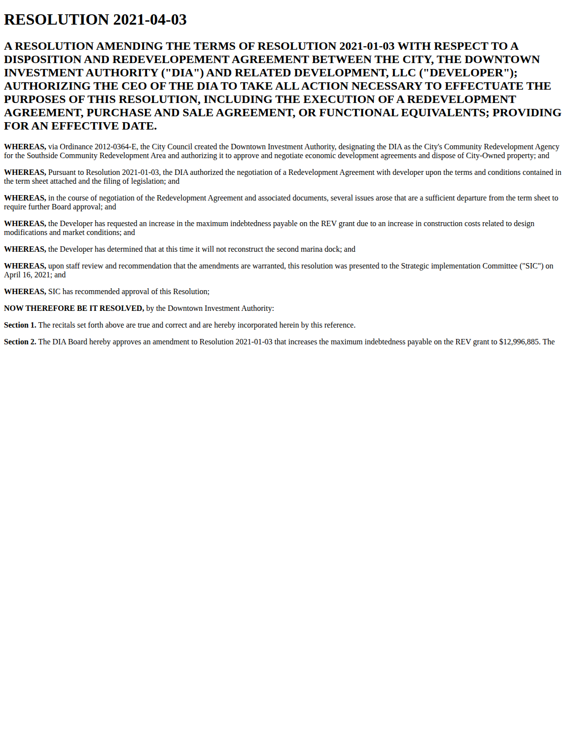RESOLUTION 2021-04-03
A RESOLUTION AMENDING THE TERMS OF RESOLUTION 2021-01-03 WITH RESPECT TO A DISPOSITION AND REDEVELOPEMENT AGREEMENT BETWEEN THE CITY, THE DOWNTOWN INVESTMENT AUTHORITY ("DIA") AND RELATED DEVELOPMENT, LLC ("DEVELOPER"); AUTHORIZING THE CEO OF THE DIA TO TAKE ALL ACTION NECESSARY TO EFFECTUATE THE PURPOSES OF THIS RESOLUTION, INCLUDING THE EXECUTION OF A REDEVELOPMENT AGREEMENT, PURCHASE AND SALE AGREEMENT, OR FUNCTIONAL EQUIVALENTS; PROVIDING FOR AN EFFECTIVE DATE.
WHEREAS, via Ordinance 2012-0364-E, the City Council created the Downtown Investment Authority, designating the DIA as the City's Community Redevelopment Agency for the Southside Community Redevelopment Area and authorizing it to approve and negotiate economic development agreements and dispose of City-Owned property; and
WHEREAS, Pursuant to Resolution 2021-01-03, the DIA authorized the negotiation of a Redevelopment Agreement with developer upon the terms and conditions contained in the term sheet attached and the filing of legislation; and
WHEREAS, in the course of negotiation of the Redevelopment Agreement and associated documents, several issues arose that are a sufficient departure from the term sheet to require further Board approval; and
WHEREAS, the Developer has requested an increase in the maximum indebtedness payable on the REV grant due to an increase in construction costs related to design modifications and market conditions; and
WHEREAS, the Developer has determined that at this time it will not reconstruct the second marina dock; and
WHEREAS, upon staff review and recommendation that the amendments are warranted, this resolution was presented to the Strategic implementation Committee ("SIC") on April 16, 2021; and
WHEREAS, SIC has recommended approval of this Resolution;
NOW THEREFORE BE IT RESOLVED, by the Downtown Investment Authority:
Section 1. The recitals set forth above are true and correct and are hereby incorporated herein by this reference.
Section 2. The DIA Board hereby approves an amendment to Resolution 2021-01-03 that increases the maximum indebtedness payable on the REV grant to $12,996,885. The